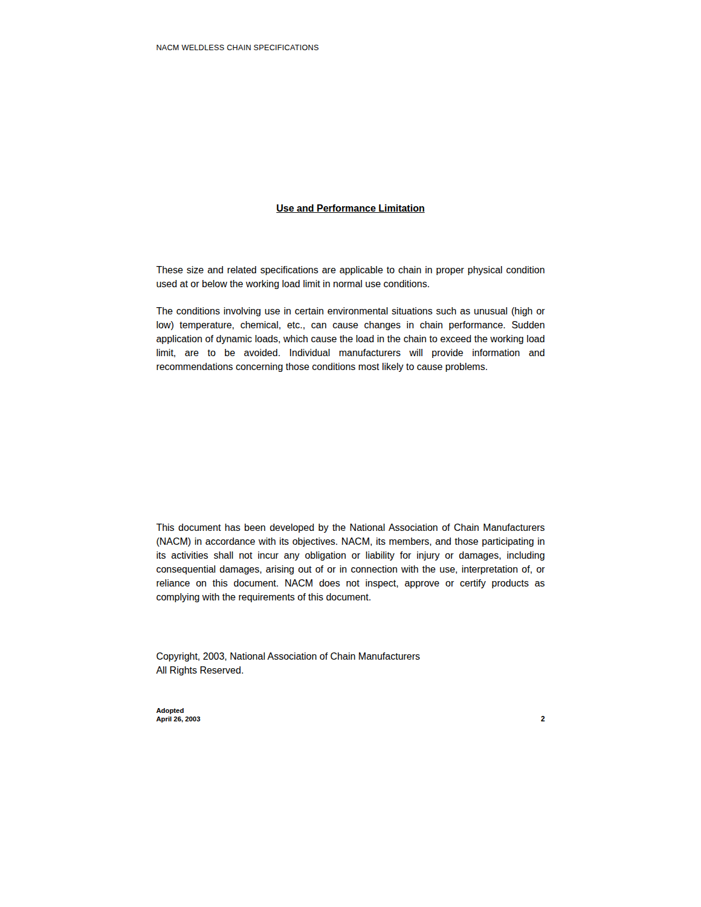NACM WELDLESS CHAIN SPECIFICATIONS
Use and Performance Limitation
These size and related specifications are applicable to chain in proper physical condition used at or below the working load limit in normal use conditions.
The conditions involving use in certain environmental situations such as unusual (high or low) temperature, chemical, etc., can cause changes in chain performance. Sudden application of dynamic loads, which cause the load in the chain to exceed the working load limit, are to be avoided. Individual manufacturers will provide information and recommendations concerning those conditions most likely to cause problems.
This document has been developed by the National Association of Chain Manufacturers (NACM) in accordance with its objectives. NACM, its members, and those participating in its activities shall not incur any obligation or liability for injury or damages, including consequential damages, arising out of or in connection with the use, interpretation of, or reliance on this document. NACM does not inspect, approve or certify products as complying with the requirements of this document.
Copyright, 2003, National Association of Chain Manufacturers
All Rights Reserved.
Adopted
April 26, 2003
2